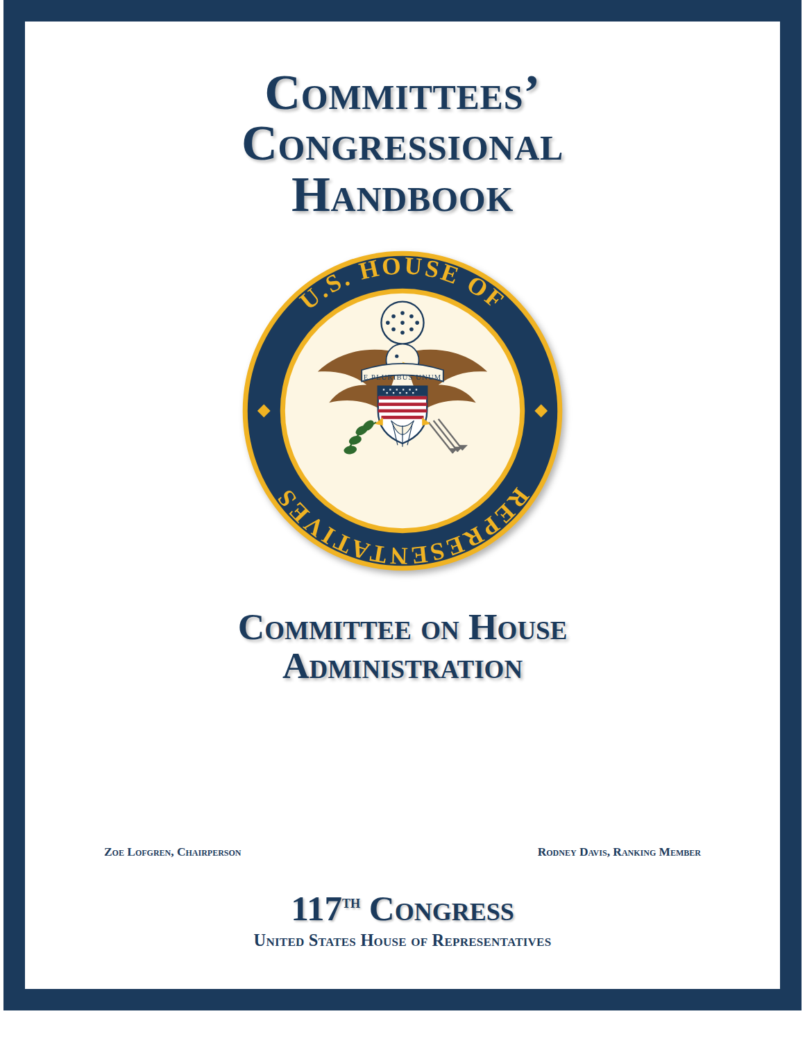Committees’
Congressional
Handbook
Seal of the United States House of Representatives A circular navy seal with gold lettering reading “U.S. House of Representatives,” surrounding a central eagle with shield, olive branch, arrows, and a banner reading “E Pluribus Unum.” U.S. HOUSE OF REPRESENTATIVES E PLURIBUS UNUM
Committee on House
Administration
Zoe Lofgren, Chairperson Rodney Davis, Ranking Member
117th Congress
United States House of Representatives